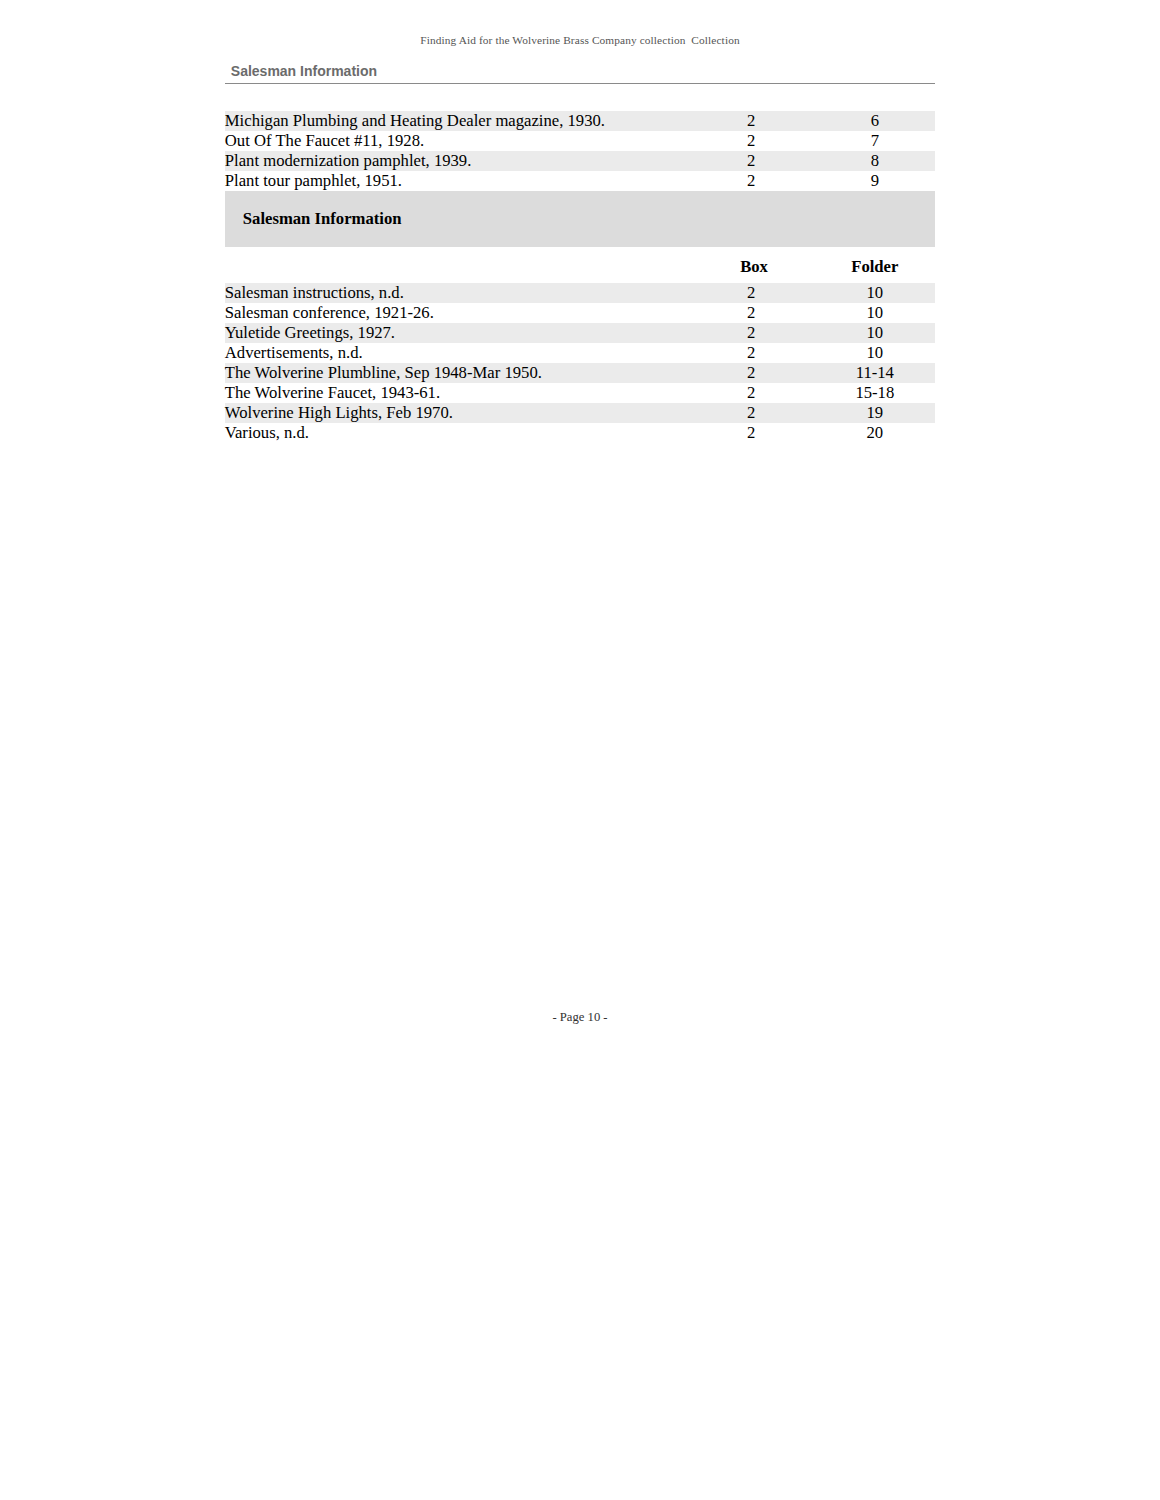Finding Aid for the Wolverine Brass Company collection Collection
Salesman Information
| Michigan Plumbing and Heating Dealer magazine, 1930. | 2 | 6 |
| Out Of The Faucet #11, 1928. | 2 | 7 |
| Plant modernization pamphlet, 1939. | 2 | 8 |
| Plant tour pamphlet, 1951. | 2 | 9 |
| Salesman Information |
| | Box | Folder |
| Salesman instructions, n.d. | 2 | 10 |
| Salesman conference, 1921-26. | 2 | 10 |
| Yuletide Greetings, 1927. | 2 | 10 |
| Advertisements, n.d. | 2 | 10 |
| The Wolverine Plumbline, Sep 1948-Mar 1950. | 2 | 11-14 |
| The Wolverine Faucet, 1943-61. | 2 | 15-18 |
| Wolverine High Lights, Feb 1970. | 2 | 19 |
| Various, n.d. | 2 | 20 |
- Page 10 -